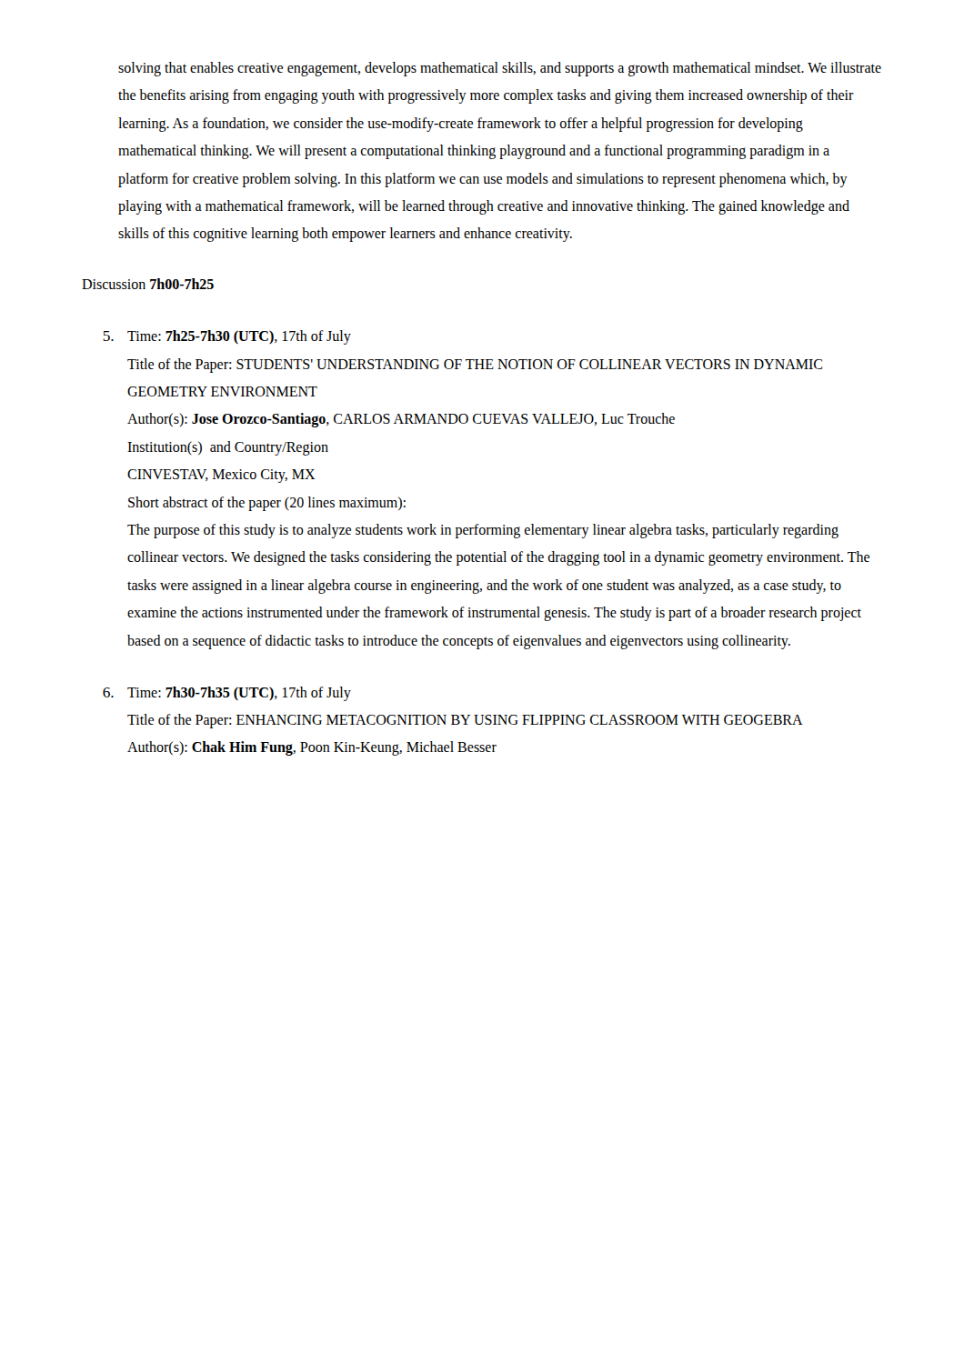solving that enables creative engagement, develops mathematical skills, and supports a growth mathematical mindset. We illustrate the benefits arising from engaging youth with progressively more complex tasks and giving them increased ownership of their learning. As a foundation, we consider the use-modify-create framework to offer a helpful progression for developing mathematical thinking. We will present a computational thinking playground and a functional programming paradigm in a platform for creative problem solving. In this platform we can use models and simulations to represent phenomena which, by playing with a mathematical framework, will be learned through creative and innovative thinking. The gained knowledge and skills of this cognitive learning both empower learners and enhance creativity.
Discussion 7h00-7h25
Time: 7h25-7h30 (UTC), 17th of July Title of the Paper: STUDENTS' UNDERSTANDING OF THE NOTION OF COLLINEAR VECTORS IN DYNAMIC GEOMETRY ENVIRONMENT Author(s): Jose Orozco-Santiago, CARLOS ARMANDO CUEVAS VALLEJO, Luc Trouche Institution(s) and Country/Region CINVESTAV, Mexico City, MX Short abstract of the paper (20 lines maximum): The purpose of this study is to analyze students work in performing elementary linear algebra tasks, particularly regarding collinear vectors. We designed the tasks considering the potential of the dragging tool in a dynamic geometry environment. The tasks were assigned in a linear algebra course in engineering, and the work of one student was analyzed, as a case study, to examine the actions instrumented under the framework of instrumental genesis. The study is part of a broader research project based on a sequence of didactic tasks to introduce the concepts of eigenvalues and eigenvectors using collinearity.
Time: 7h30-7h35 (UTC), 17th of July Title of the Paper: ENHANCING METACOGNITION BY USING FLIPPING CLASSROOM WITH GEOGEBRA Author(s): Chak Him Fung, Poon Kin-Keung, Michael Besser